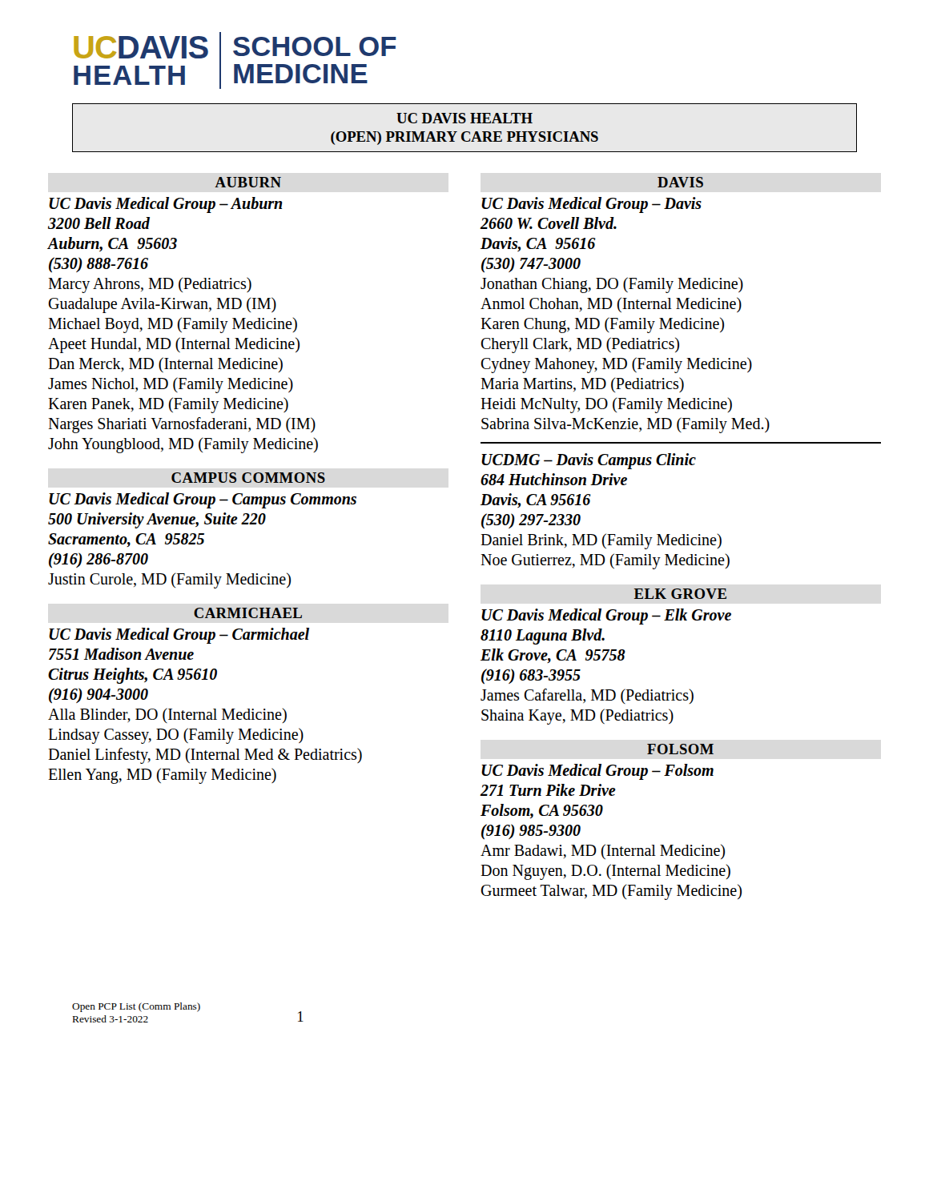UCDAVIS
HEALTH
SCHOOL OF
MEDICINE
UC DAVIS HEALTH
(OPEN) PRIMARY CARE PHYSICIANS
AUBURN
UC Davis Medical Group – Auburn
3200 Bell Road
Auburn, CA 95603
(530) 888-7616
Marcy Ahrons, MD (Pediatrics)
Guadalupe Avila-Kirwan, MD (IM)
Michael Boyd, MD (Family Medicine)
Apeet Hundal, MD (Internal Medicine)
Dan Merck, MD (Internal Medicine)
James Nichol, MD (Family Medicine)
Karen Panek, MD (Family Medicine)
Narges Shariati Varnosfaderani, MD (IM)
John Youngblood, MD (Family Medicine)
CAMPUS COMMONS
UC Davis Medical Group – Campus Commons
500 University Avenue, Suite 220
Sacramento, CA 95825
(916) 286-8700
Justin Curole, MD (Family Medicine)
CARMICHAEL
UC Davis Medical Group – Carmichael
7551 Madison Avenue
Citrus Heights, CA 95610
(916) 904-3000
Alla Blinder, DO (Internal Medicine)
Lindsay Cassey, DO (Family Medicine)
Daniel Linfesty, MD (Internal Med & Pediatrics)
Ellen Yang, MD (Family Medicine)
DAVIS
UC Davis Medical Group – Davis
2660 W. Covell Blvd.
Davis, CA 95616
(530) 747-3000
Jonathan Chiang, DO (Family Medicine)
Anmol Chohan, MD (Internal Medicine)
Karen Chung, MD (Family Medicine)
Cheryll Clark, MD (Pediatrics)
Cydney Mahoney, MD (Family Medicine)
Maria Martins, MD (Pediatrics)
Heidi McNulty, DO (Family Medicine)
Sabrina Silva-McKenzie, MD (Family Med.)
UCDMG – Davis Campus Clinic
684 Hutchinson Drive
Davis, CA 95616
(530) 297-2330
Daniel Brink, MD (Family Medicine)
Noe Gutierrez, MD (Family Medicine)
ELK GROVE
UC Davis Medical Group – Elk Grove
8110 Laguna Blvd.
Elk Grove, CA 95758
(916) 683-3955
James Cafarella, MD (Pediatrics)
Shaina Kaye, MD (Pediatrics)
FOLSOM
UC Davis Medical Group – Folsom
271 Turn Pike Drive
Folsom, CA 95630
(916) 985-9300
Amr Badawi, MD (Internal Medicine)
Don Nguyen, D.O. (Internal Medicine)
Gurmeet Talwar, MD (Family Medicine)
Open PCP List (Comm Plans)
Revised 3-1-2022
1